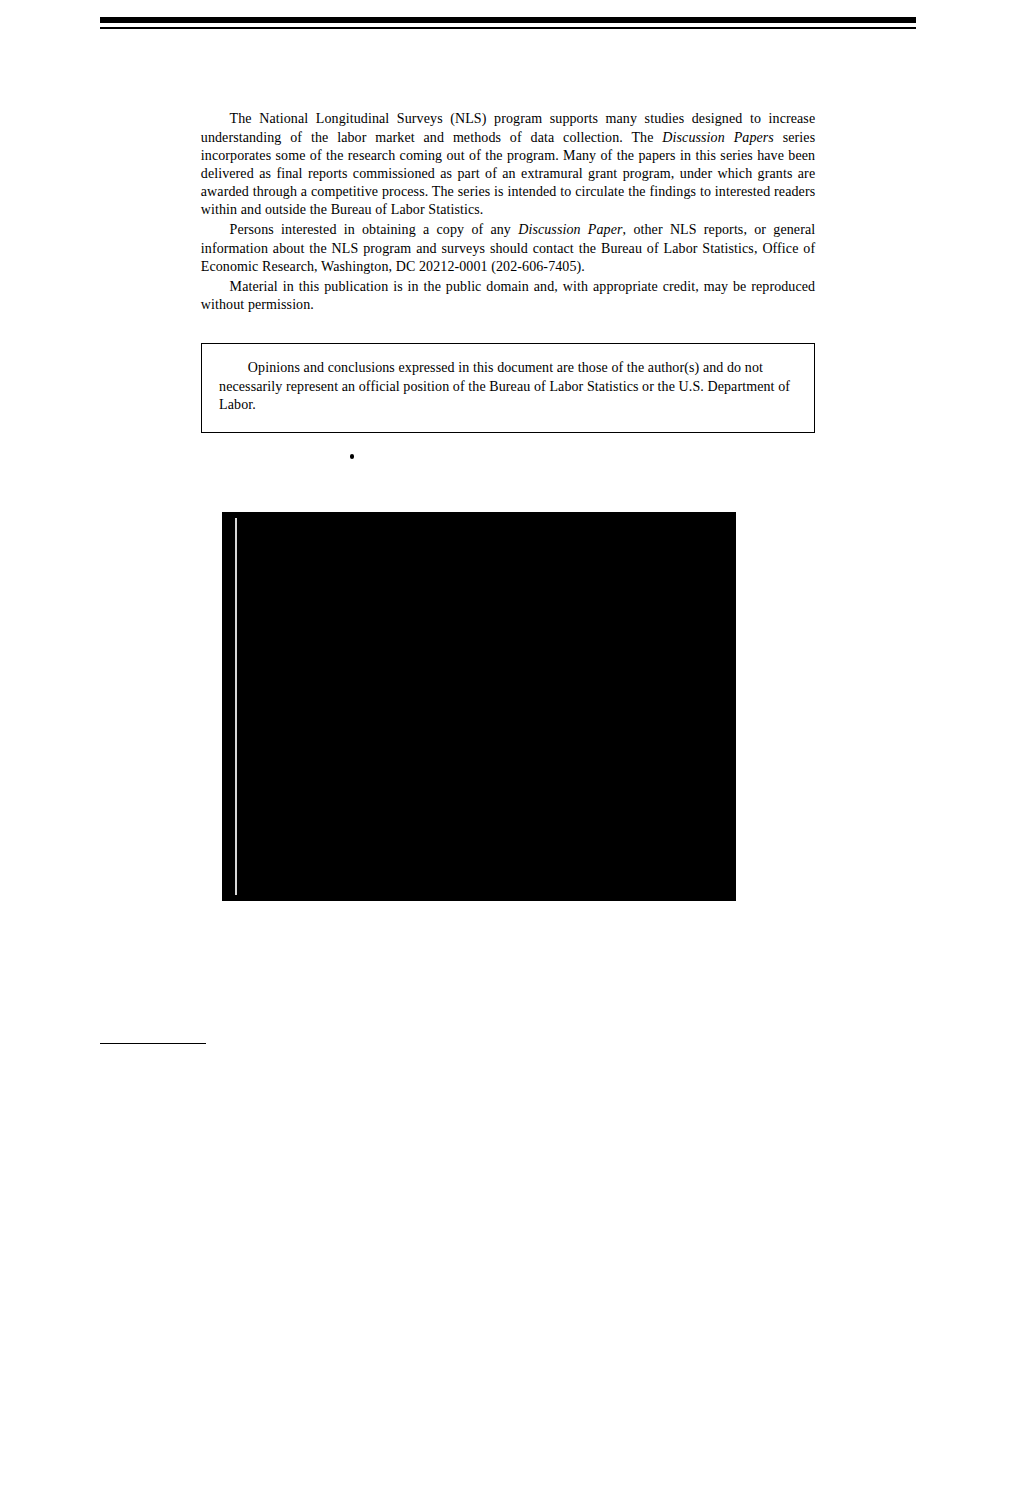The National Longitudinal Surveys (NLS) program supports many studies designed to increase understanding of the labor market and methods of data collection. The Discussion Papers series incorporates some of the research coming out of the program. Many of the papers in this series have been delivered as final reports commissioned as part of an extramural grant program, under which grants are awarded through a competitive process. The series is intended to circulate the findings to interested readers within and outside the Bureau of Labor Statistics.
Persons interested in obtaining a copy of any Discussion Paper, other NLS reports, or general information about the NLS program and surveys should contact the Bureau of Labor Statistics, Office of Economic Research, Washington, DC 20212-0001 (202-606-7405).
Material in this publication is in the public domain and, with appropriate credit, may be reproduced without permission.
Opinions and conclusions expressed in this document are those of the author(s) and do not necessarily represent an official position of the Bureau of Labor Statistics or the U.S. Department of Labor.